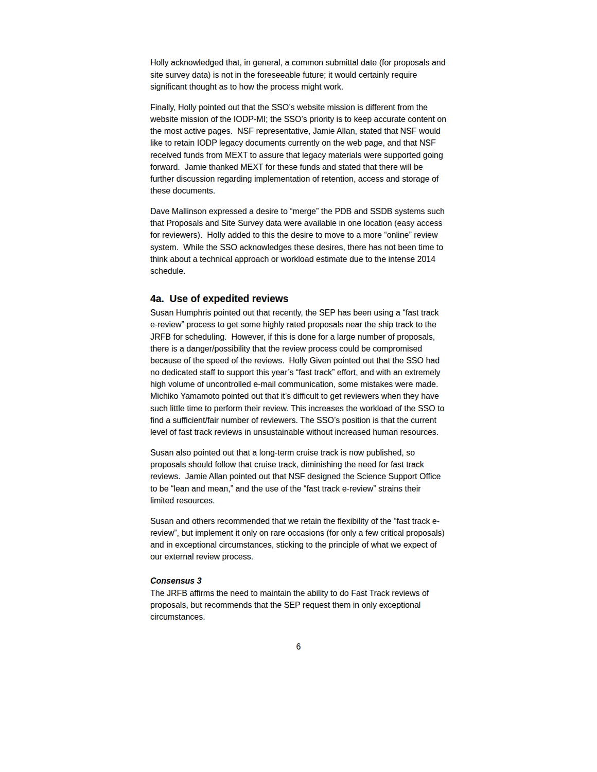Holly acknowledged that, in general, a common submittal date (for proposals and site survey data) is not in the foreseeable future; it would certainly require significant thought as to how the process might work.
Finally, Holly pointed out that the SSO’s website mission is different from the website mission of the IODP-MI; the SSO’s priority is to keep accurate content on the most active pages. NSF representative, Jamie Allan, stated that NSF would like to retain IODP legacy documents currently on the web page, and that NSF received funds from MEXT to assure that legacy materials were supported going forward. Jamie thanked MEXT for these funds and stated that there will be further discussion regarding implementation of retention, access and storage of these documents.
Dave Mallinson expressed a desire to “merge” the PDB and SSDB systems such that Proposals and Site Survey data were available in one location (easy access for reviewers). Holly added to this the desire to move to a more “online” review system. While the SSO acknowledges these desires, there has not been time to think about a technical approach or workload estimate due to the intense 2014 schedule.
4a. Use of expedited reviews
Susan Humphris pointed out that recently, the SEP has been using a “fast track e-review” process to get some highly rated proposals near the ship track to the JRFB for scheduling. However, if this is done for a large number of proposals, there is a danger/possibility that the review process could be compromised because of the speed of the reviews. Holly Given pointed out that the SSO had no dedicated staff to support this year’s “fast track” effort, and with an extremely high volume of uncontrolled e-mail communication, some mistakes were made. Michiko Yamamoto pointed out that it’s difficult to get reviewers when they have such little time to perform their review. This increases the workload of the SSO to find a sufficient/fair number of reviewers. The SSO’s position is that the current level of fast track reviews in unsustainable without increased human resources.
Susan also pointed out that a long-term cruise track is now published, so proposals should follow that cruise track, diminishing the need for fast track reviews. Jamie Allan pointed out that NSF designed the Science Support Office to be “lean and mean,” and the use of the “fast track e-review” strains their limited resources.
Susan and others recommended that we retain the flexibility of the “fast track e-review”, but implement it only on rare occasions (for only a few critical proposals) and in exceptional circumstances, sticking to the principle of what we expect of our external review process.
Consensus 3
The JRFB affirms the need to maintain the ability to do Fast Track reviews of proposals, but recommends that the SEP request them in only exceptional circumstances.
6